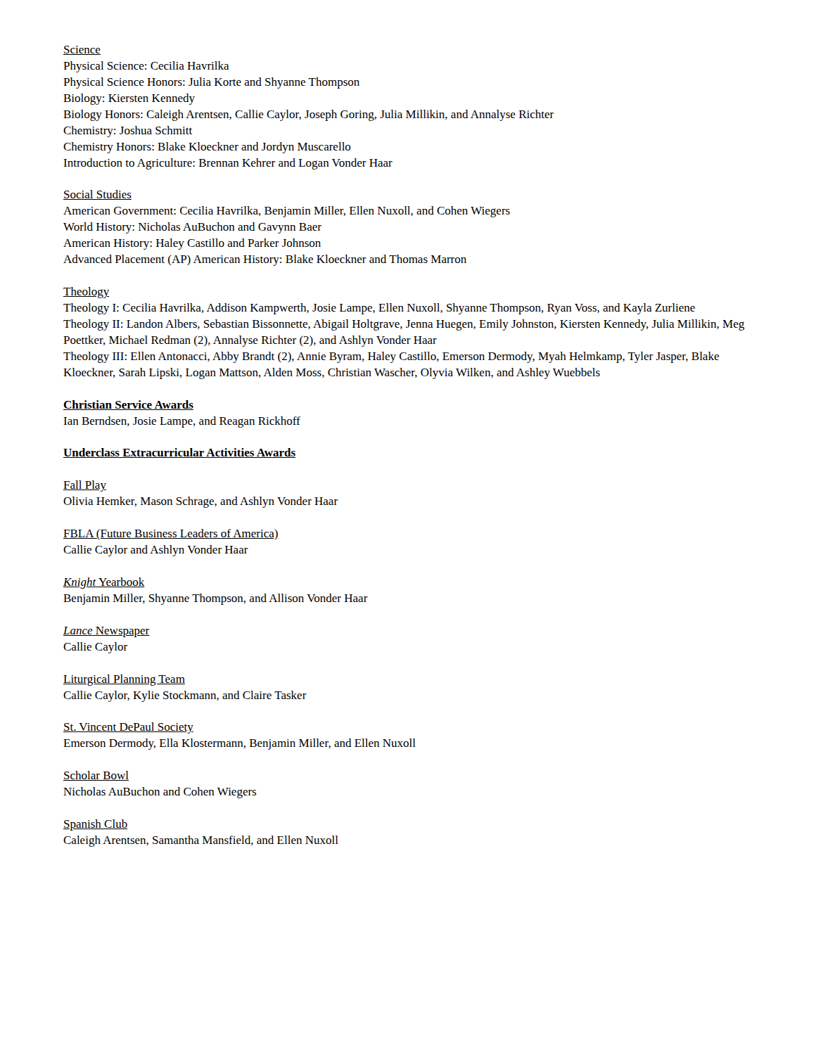Science
Physical Science: Cecilia Havrilka
Physical Science Honors: Julia Korte and Shyanne Thompson
Biology: Kiersten Kennedy
Biology Honors: Caleigh Arentsen, Callie Caylor, Joseph Goring, Julia Millikin, and Annalyse Richter
Chemistry: Joshua Schmitt
Chemistry Honors: Blake Kloeckner and Jordyn Muscarello
Introduction to Agriculture: Brennan Kehrer and Logan Vonder Haar
Social Studies
American Government: Cecilia Havrilka, Benjamin Miller, Ellen Nuxoll, and Cohen Wiegers
World History: Nicholas AuBuchon and Gavynn Baer
American History: Haley Castillo and Parker Johnson
Advanced Placement (AP) American History: Blake Kloeckner and Thomas Marron
Theology
Theology I: Cecilia Havrilka, Addison Kampwerth, Josie Lampe, Ellen Nuxoll, Shyanne Thompson, Ryan Voss, and Kayla Zurliene
Theology II: Landon Albers, Sebastian Bissonnette, Abigail Holtgrave, Jenna Huegen, Emily Johnston, Kiersten Kennedy, Julia Millikin, Meg Poettker, Michael Redman (2), Annalyse Richter (2), and Ashlyn Vonder Haar
Theology III: Ellen Antonacci, Abby Brandt (2), Annie Byram, Haley Castillo, Emerson Dermody, Myah Helmkamp, Tyler Jasper, Blake Kloeckner, Sarah Lipski, Logan Mattson, Alden Moss, Christian Wascher, Olyvia Wilken, and Ashley Wuebbels
Christian Service Awards
Ian Berndsen, Josie Lampe, and Reagan Rickhoff
Underclass Extracurricular Activities Awards
Fall Play
Olivia Hemker, Mason Schrage, and Ashlyn Vonder Haar
FBLA (Future Business Leaders of America)
Callie Caylor and Ashlyn Vonder Haar
Knight Yearbook
Benjamin Miller, Shyanne Thompson, and Allison Vonder Haar
Lance Newspaper
Callie Caylor
Liturgical Planning Team
Callie Caylor, Kylie Stockmann, and Claire Tasker
St. Vincent DePaul Society
Emerson Dermody, Ella Klostermann, Benjamin Miller, and Ellen Nuxoll
Scholar Bowl
Nicholas AuBuchon and Cohen Wiegers
Spanish Club
Caleigh Arentsen, Samantha Mansfield, and Ellen Nuxoll